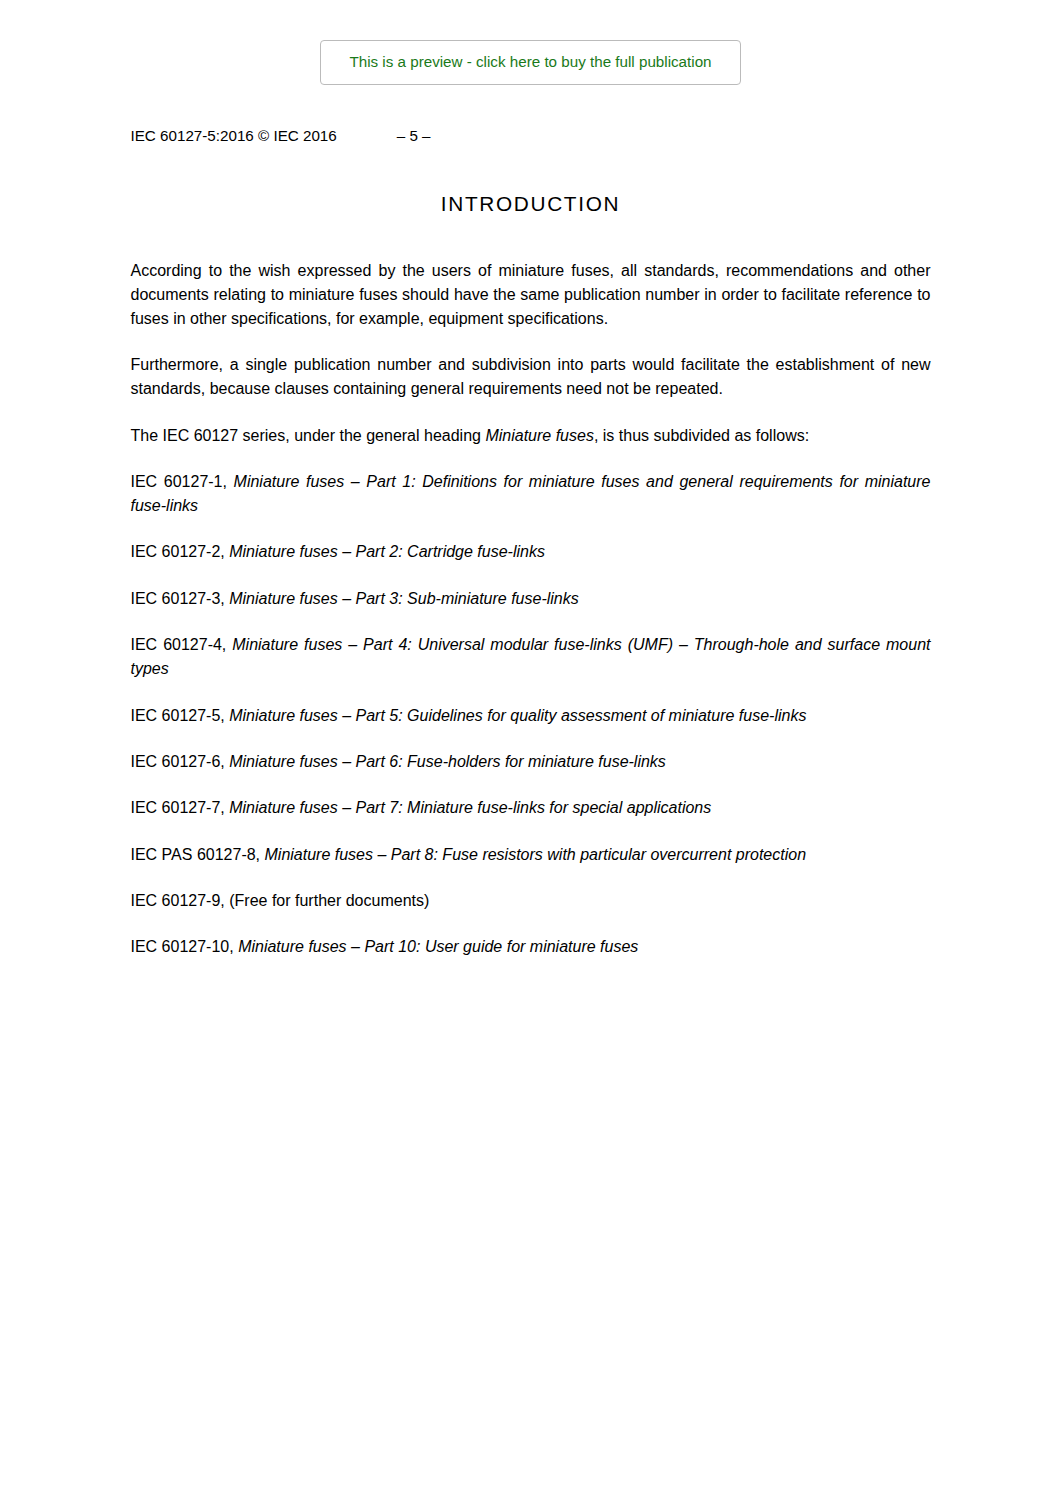This is a preview - click here to buy the full publication
IEC 60127-5:2016 © IEC 2016 – 5 –
INTRODUCTION
According to the wish expressed by the users of miniature fuses, all standards, recommendations and other documents relating to miniature fuses should have the same publication number in order to facilitate reference to fuses in other specifications, for example, equipment specifications.
Furthermore, a single publication number and subdivision into parts would facilitate the establishment of new standards, because clauses containing general requirements need not be repeated.
The IEC 60127 series, under the general heading Miniature fuses, is thus subdivided as follows:
IEC 60127-1, Miniature fuses – Part 1: Definitions for miniature fuses and general requirements for miniature fuse-links
IEC 60127-2, Miniature fuses – Part 2: Cartridge fuse-links
IEC 60127-3, Miniature fuses – Part 3: Sub-miniature fuse-links
IEC 60127-4, Miniature fuses – Part 4: Universal modular fuse-links (UMF) – Through-hole and surface mount types
IEC 60127-5, Miniature fuses – Part 5: Guidelines for quality assessment of miniature fuse-links
IEC 60127-6, Miniature fuses – Part 6: Fuse-holders for miniature fuse-links
IEC 60127-7, Miniature fuses – Part 7: Miniature fuse-links for special applications
IEC PAS 60127-8, Miniature fuses – Part 8: Fuse resistors with particular overcurrent protection
IEC 60127-9, (Free for further documents)
IEC 60127-10, Miniature fuses – Part 10: User guide for miniature fuses